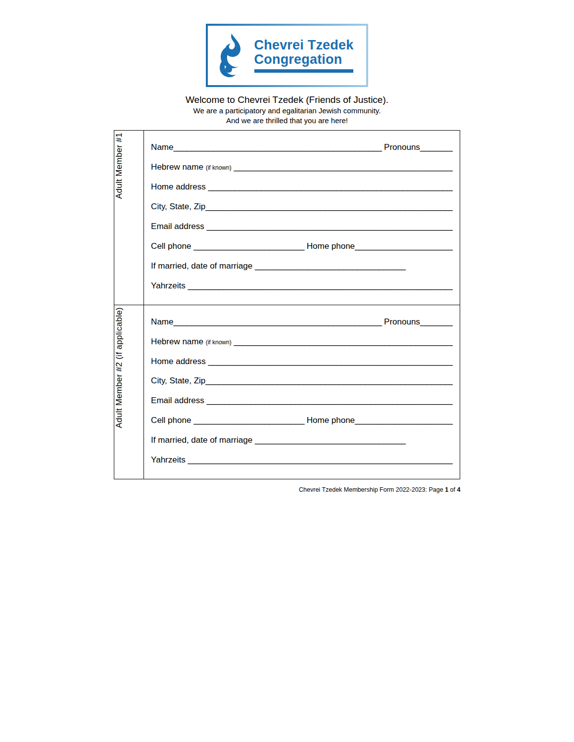Chevrei Tzedek
Congregation
Welcome to Chevrei Tzedek (Friends of Justice).
We are a participatory and egalitarian Jewish community.
And we are thrilled that you are here!
| Adult Member #1 | Name _______________________________________________ Pronouns _______________ Hebrew name (if known) _______________________________________________________ Home address _________________________________________________________ City, State, Zip _________________________________________________________ Email address _________________________________________________________ Cell phone _________________________ Home phone _________________________ If married, date of marriage __________________________________ Yahrzeits _____________________________________________________________ |
| Adult Member #2 (if applicable) | Name _______________________________________________ Pronouns _______________ Hebrew name (if known) _______________________________________________________ Home address _________________________________________________________ City, State, Zip _________________________________________________________ Email address _________________________________________________________ Cell phone _________________________ Home phone _________________________ If married, date of marriage __________________________________ Yahrzeits _____________________________________________________________ |
Chevrei Tzedek Membership Form 2022-2023: Page 1 of 4